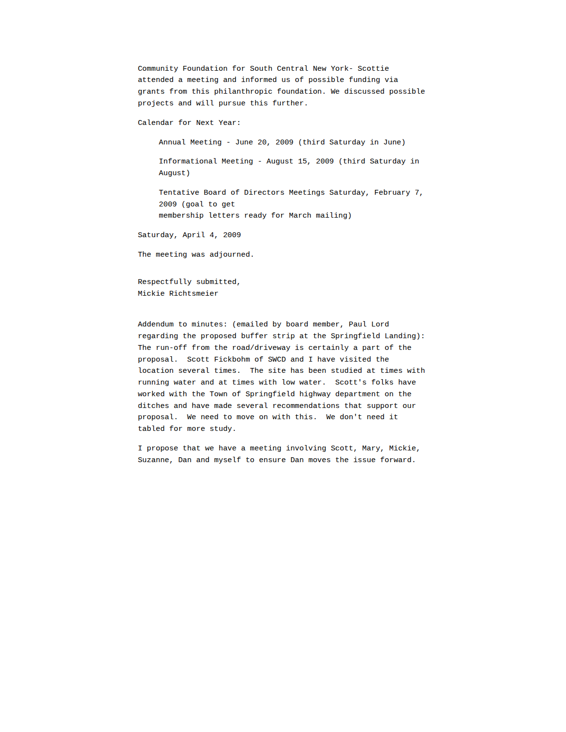Community Foundation for South Central New York- Scottie attended a meeting and informed us of possible funding via grants from this philanthropic foundation. We discussed possible projects and will pursue this further.
Calendar for Next Year:
Annual Meeting - June 20, 2009 (third Saturday in June)
Informational Meeting - August 15, 2009 (third Saturday in August)
Tentative Board of Directors Meetings Saturday, February 7, 2009 (goal to get
membership letters ready for March mailing)
Saturday, April 4, 2009
The meeting was adjourned.
Respectfully submitted, Mickie Richtsmeier
Addendum to minutes: (emailed by board member, Paul Lord regarding the proposed buffer strip at the Springfield Landing): The run-off from the road/driveway is certainly a part of the proposal. Scott Fickbohm of SWCD and I have visited the location several times. The site has been studied at times with running water and at times with low water. Scott's folks have worked with the Town of Springfield highway department on the ditches and have made several recommendations that support our proposal. We need to move on with this. We don't need it tabled for more study.
I propose that we have a meeting involving Scott, Mary, Mickie, Suzanne, Dan and myself to ensure Dan moves the issue forward.